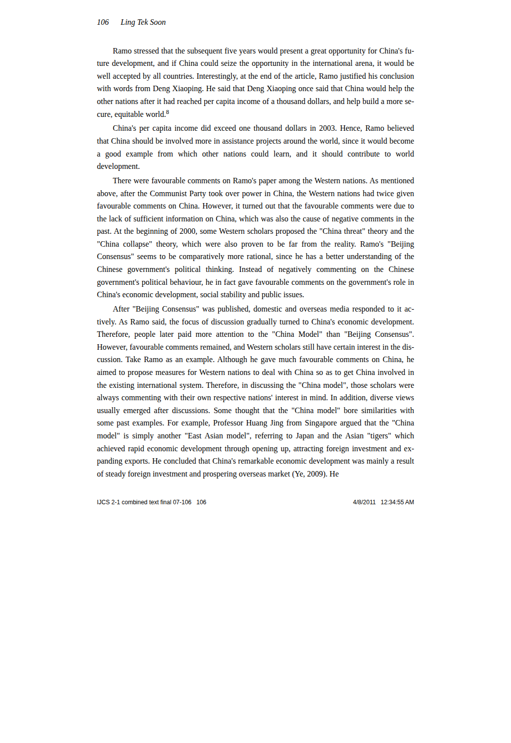106 Ling Tek Soon
Ramo stressed that the subsequent five years would present a great opportunity for China's future development, and if China could seize the opportunity in the international arena, it would be well accepted by all countries. Interestingly, at the end of the article, Ramo justified his conclusion with words from Deng Xiaoping. He said that Deng Xiaoping once said that China would help the other nations after it had reached per capita income of a thousand dollars, and help build a more secure, equitable world.8
China's per capita income did exceed one thousand dollars in 2003. Hence, Ramo believed that China should be involved more in assistance projects around the world, since it would become a good example from which other nations could learn, and it should contribute to world development.
There were favourable comments on Ramo's paper among the Western nations. As mentioned above, after the Communist Party took over power in China, the Western nations had twice given favourable comments on China. However, it turned out that the favourable comments were due to the lack of sufficient information on China, which was also the cause of negative comments in the past. At the beginning of 2000, some Western scholars proposed the "China threat" theory and the "China collapse" theory, which were also proven to be far from the reality. Ramo's "Beijing Consensus" seems to be comparatively more rational, since he has a better understanding of the Chinese government's political thinking. Instead of negatively commenting on the Chinese government's political behaviour, he in fact gave favourable comments on the government's role in China's economic development, social stability and public issues.
After "Beijing Consensus" was published, domestic and overseas media responded to it actively. As Ramo said, the focus of discussion gradually turned to China's economic development. Therefore, people later paid more attention to the "China Model" than "Beijing Consensus". However, favourable comments remained, and Western scholars still have certain interest in the discussion. Take Ramo as an example. Although he gave much favourable comments on China, he aimed to propose measures for Western nations to deal with China so as to get China involved in the existing international system. Therefore, in discussing the "China model", those scholars were always commenting with their own respective nations' interest in mind. In addition, diverse views usually emerged after discussions. Some thought that the "China model" bore similarities with some past examples. For example, Professor Huang Jing from Singapore argued that the "China model" is simply another "East Asian model", referring to Japan and the Asian "tigers" which achieved rapid economic development through opening up, attracting foreign investment and expanding exports. He concluded that China's remarkable economic development was mainly a result of steady foreign investment and prospering overseas market (Ye, 2009). He
IJCS 2-1 combined text final 07-106 106 4/8/2011 12:34:55 AM